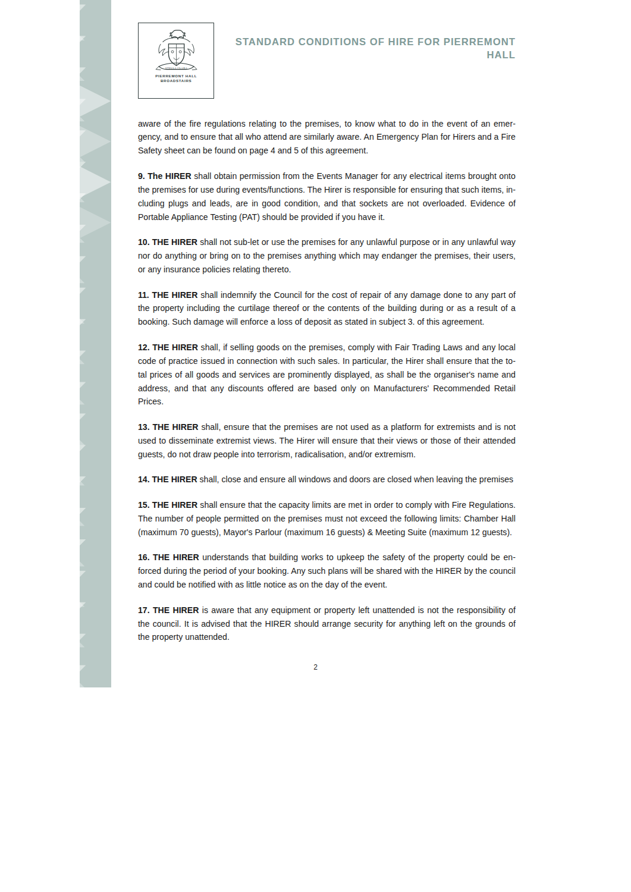STELLA CLARA
Pierremont Hall
Broadstairs
Standard Conditions of Hire for Pierremont Hall
aware of the fire regulations relating to the premises, to know what to do in the event of an emergency, and to ensure that all who attend are similarly aware. An Emergency Plan for Hirers and a Fire Safety sheet can be found on page 4 and 5 of this agreement.
9. The HIRER shall obtain permission from the Events Manager for any electrical items brought onto the premises for use during events/functions. The Hirer is responsible for ensuring that such items, including plugs and leads, are in good condition, and that sockets are not overloaded. Evidence of Portable Appliance Testing (PAT) should be provided if you have it.
10. THE HIRER shall not sub-let or use the premises for any unlawful purpose or in any unlawful way nor do anything or bring on to the premises anything which may endanger the premises, their users, or any insurance policies relating thereto.
11. THE HIRER shall indemnify the Council for the cost of repair of any damage done to any part of the property including the curtilage thereof or the contents of the building during or as a result of a booking. Such damage will enforce a loss of deposit as stated in subject 3. of this agreement.
12. THE HIRER shall, if selling goods on the premises, comply with Fair Trading Laws and any local code of practice issued in connection with such sales. In particular, the Hirer shall ensure that the total prices of all goods and services are prominently displayed, as shall be the organiser's name and address, and that any discounts offered are based only on Manufacturers' Recommended Retail Prices.
13. THE HIRER shall, ensure that the premises are not used as a platform for extremists and is not used to disseminate extremist views. The Hirer will ensure that their views or those of their attended guests, do not draw people into terrorism, radicalisation, and/or extremism.
14. THE HIRER shall, close and ensure all windows and doors are closed when leaving the premises
15. THE HIRER shall ensure that the capacity limits are met in order to comply with Fire Regulations. The number of people permitted on the premises must not exceed the following limits: Chamber Hall (maximum 70 guests), Mayor's Parlour (maximum 16 guests) & Meeting Suite (maximum 12 guests).
16. THE HIRER understands that building works to upkeep the safety of the property could be enforced during the period of your booking. Any such plans will be shared with the HIRER by the council and could be notified with as little notice as on the day of the event.
17. THE HIRER is aware that any equipment or property left unattended is not the responsibility of the council. It is advised that the HIRER should arrange security for anything left on the grounds of the property unattended.
2